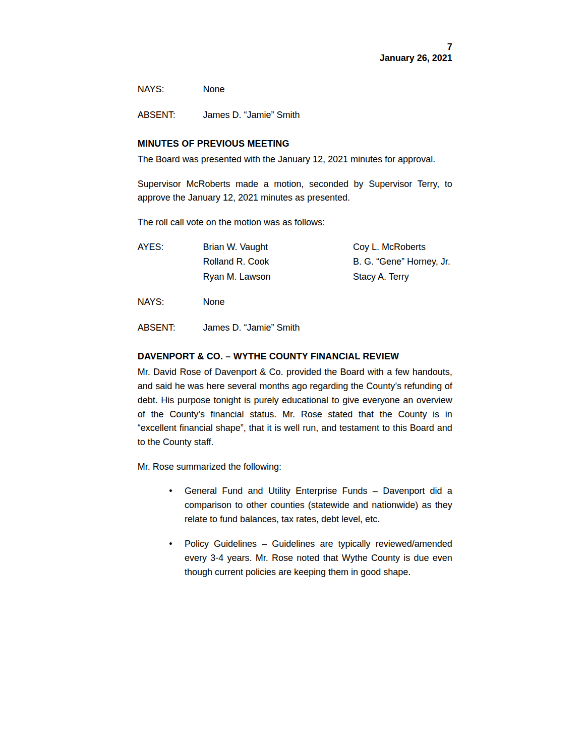7 January 26, 2021
| NAYS: | None |
| ABSENT: | James D. “Jamie” Smith |
Minutes of Previous Meeting
The Board was presented with the January 12, 2021 minutes for approval.
Supervisor McRoberts made a motion, seconded by Supervisor Terry, to approve the January 12, 2021 minutes as presented.
The roll call vote on the motion was as follows:
| AYES: | Brian W. Vaught | Coy L. McRoberts |
| | Rolland R. Cook | B. G. “Gene” Horney, Jr. |
| | Ryan M. Lawson | Stacy A. Terry |
| NAYS: | None |
| ABSENT: | James D. “Jamie” Smith |
Davenport & Co. – Wythe County Financial Review
Mr. David Rose of Davenport & Co. provided the Board with a few handouts, and said he was here several months ago regarding the County’s refunding of debt. His purpose tonight is purely educational to give everyone an overview of the County’s financial status. Mr. Rose stated that the County is in “excellent financial shape”, that it is well run, and testament to this Board and to the County staff.
Mr. Rose summarized the following:
General Fund and Utility Enterprise Funds – Davenport did a comparison to other counties (statewide and nationwide) as they relate to fund balances, tax rates, debt level, etc.
Policy Guidelines – Guidelines are typically reviewed/amended every 3-4 years. Mr. Rose noted that Wythe County is due even though current policies are keeping them in good shape.